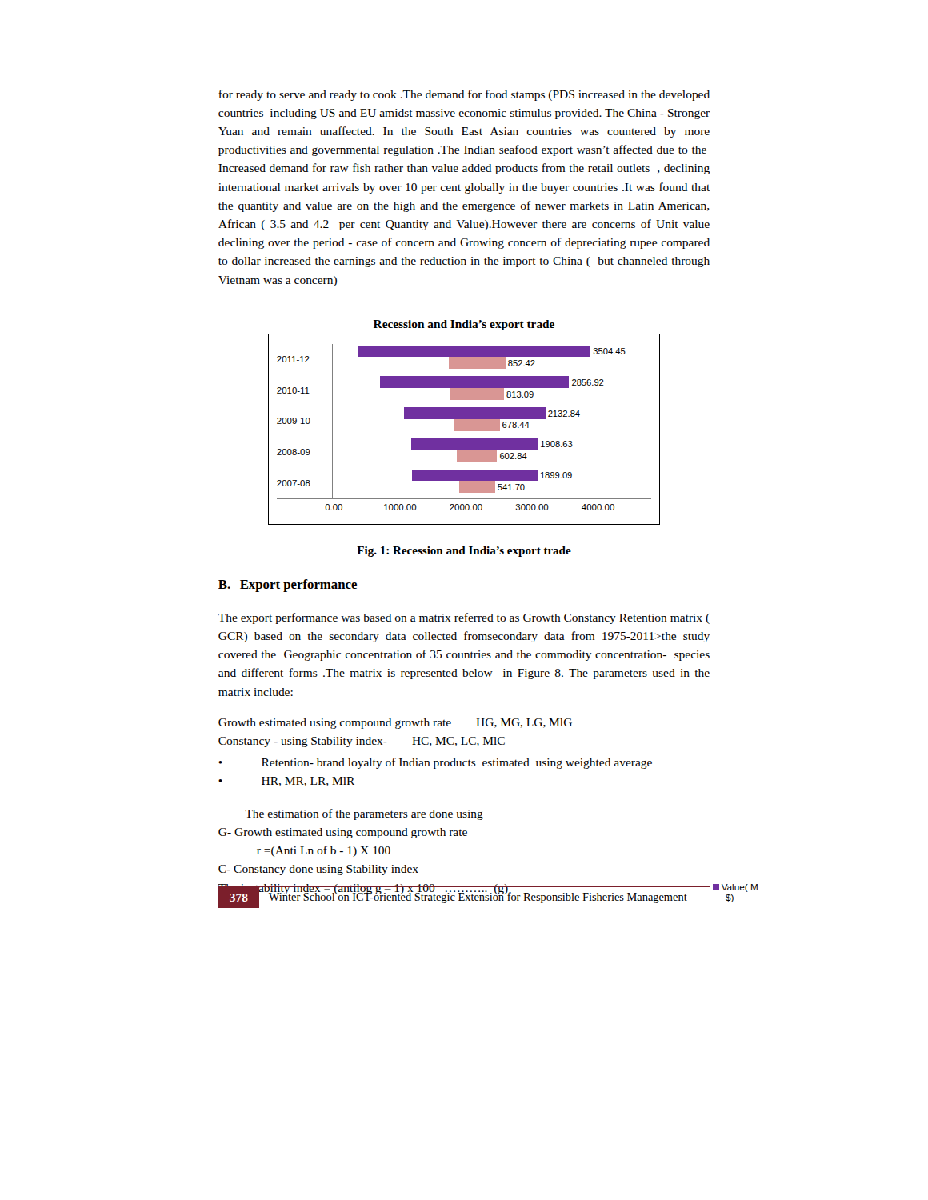for ready to serve and ready to cook .The demand for food stamps (PDS increased in the developed countries including US and EU amidst massive economic stimulus provided. The China - Stronger Yuan and remain unaffected. In the South East Asian countries was countered by more productivities and governmental regulation .The Indian seafood export wasn’t affected due to the Increased demand for raw fish rather than value added products from the retail outlets , declining international market arrivals by over 10 per cent globally in the buyer countries .It was found that the quantity and value are on the high and the emergence of newer markets in Latin American, African ( 3.5 and 4.2 per cent Quantity and Value).However there are concerns of Unit value declining over the period - case of concern and Growing concern of depreciating rupee compared to dollar increased the earnings and the reduction in the import to China ( but channeled through Vietnam was a concern)
Recession and India’s export trade
| 2011-12 | 3504.45 852.42 |
| 2010-11 | 2856.92 813.09 |
| 2009-10 | 2132.84 678.44 |
| 2008-09 | 1908.63 602.84 |
| 2007-08 | 1899.09 541.70 |
| | 0.00 1000.00 2000.00 3000.00 4000.00 |
Value( M
$)
Fig. 1: Recession and India’s export trade
B. Export performance
The export performance was based on a matrix referred to as Growth Constancy Retention matrix ( GCR) based on the secondary data collected fromsecondary data from 1975-2011>the study covered the Geographic concentration of 35 countries and the commodity concentration- species and different forms .The matrix is represented below in Figure 8. The parameters used in the matrix include:
Growth estimated using compound growth rate HG, MG, LG, MlG
Constancy - using Stability index- HC, MC, LC, MlC
Retention- brand loyalty of Indian products estimated using weighted average
HR, MR, LR, MlR
The estimation of the parameters are done using
G- Growth estimated using compound growth rate
r =(Anti Ln of b - 1) X 100
C- Constancy done using Stability index
The instability index = (antilog g – 1) x 100 ……….. (g)
378
Winter School on ICT-oriented Strategic Extension for Responsible Fisheries Management